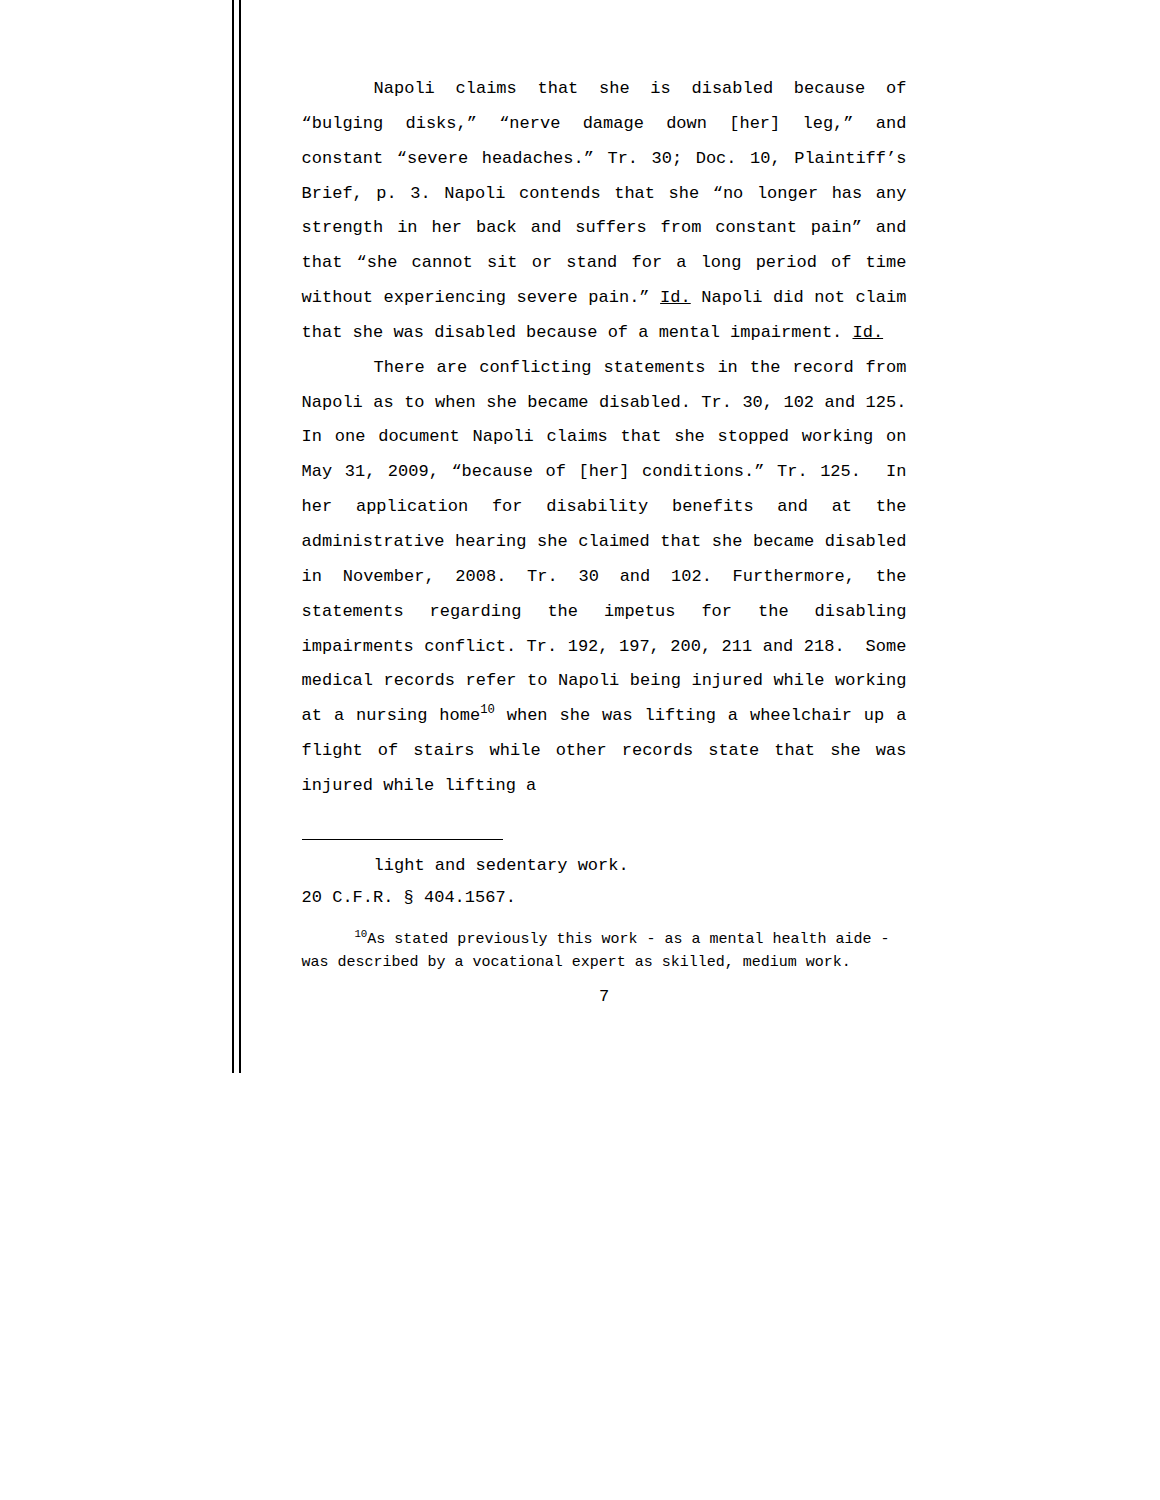Napoli claims that she is disabled because of “bulging disks,” “nerve damage down [her] leg,” and constant “severe headaches.” Tr. 30; Doc. 10, Plaintiff’s Brief, p. 3. Napoli contends that she “no longer has any strength in her back and suffers from constant pain” and that “she cannot sit or stand for a long period of time without experiencing severe pain.” Id. Napoli did not claim that she was disabled because of a mental impairment. Id.
There are conflicting statements in the record from Napoli as to when she became disabled. Tr. 30, 102 and 125. In one document Napoli claims that she stopped working on May 31, 2009, “because of [her] conditions.” Tr. 125. In her application for disability benefits and at the administrative hearing she claimed that she became disabled in November, 2008. Tr. 30 and 102. Furthermore, the statements regarding the impetus for the disabling impairments conflict. Tr. 192, 197, 200, 211 and 218. Some medical records refer to Napoli being injured while working at a nursing home10 when she was lifting a wheelchair up a flight of stairs while other records state that she was injured while lifting a
light and sedentary work.
20 C.F.R. § 404.1567.
10As stated previously this work - as a mental health aide - was described by a vocational expert as skilled, medium work.
7